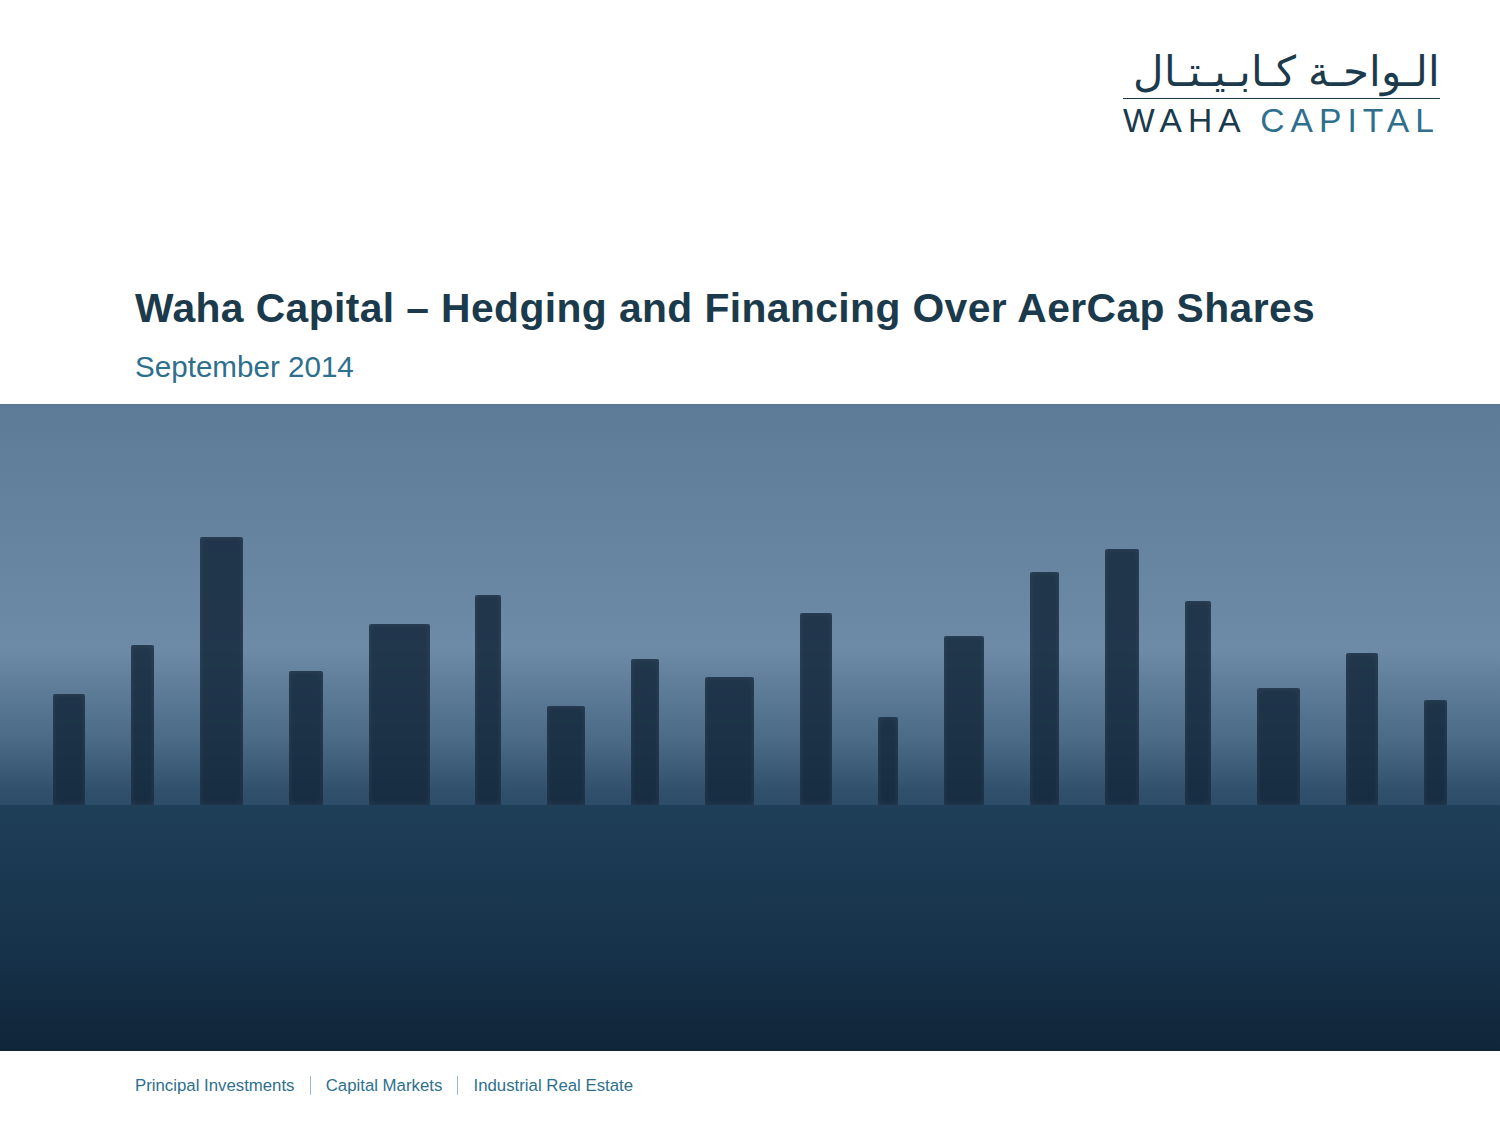الـواحـة كـابـيـتـال
WAHA CAPITAL
Waha Capital – Hedging and Financing Over AerCap Shares
September 2014
Principal Investments Capital Markets Industrial Real Estate